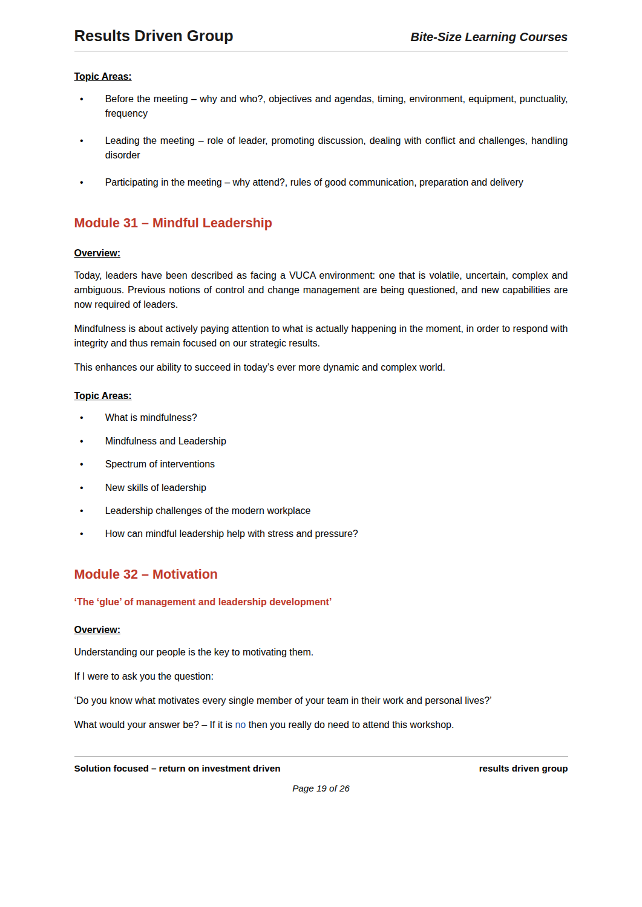Results Driven Group
Bite-Size Learning Courses
Topic Areas:
Before the meeting – why and who?, objectives and agendas, timing, environment, equipment, punctuality, frequency
Leading the meeting – role of leader, promoting discussion, dealing with conflict and challenges, handling disorder
Participating in the meeting – why attend?, rules of good communication, preparation and delivery
Module 31 – Mindful Leadership
Overview:
Today, leaders have been described as facing a VUCA environment: one that is volatile, uncertain, complex and ambiguous. Previous notions of control and change management are being questioned, and new capabilities are now required of leaders.
Mindfulness is about actively paying attention to what is actually happening in the moment, in order to respond with integrity and thus remain focused on our strategic results.
This enhances our ability to succeed in today’s ever more dynamic and complex world.
Topic Areas:
What is mindfulness?
Mindfulness and Leadership
Spectrum of interventions
New skills of leadership
Leadership challenges of the modern workplace
How can mindful leadership help with stress and pressure?
Module 32 – Motivation
‘The ‘glue’ of management and leadership development’
Overview:
Understanding our people is the key to motivating them.
If I were to ask you the question:
‘Do you know what motivates every single member of your team in their work and personal lives?’
What would your answer be? – If it is no then you really do need to attend this workshop.
Solution focused – return on investment driven results driven group
Page 19 of 26